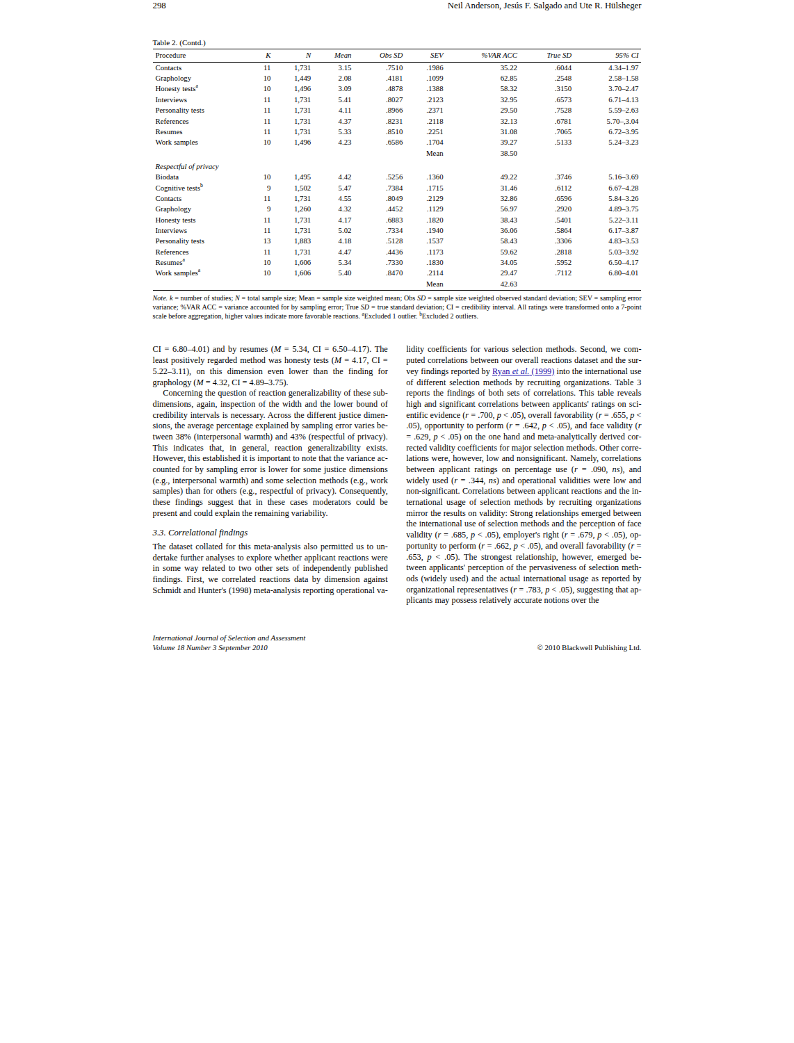298
Neil Anderson, Jesús F. Salgado and Ute R. Hülsheger
Table 2. (Contd.)
| Procedure | K | N | Mean | Obs SD | SEV | %VAR ACC | True SD | 95% CI |
| --- | --- | --- | --- | --- | --- | --- | --- | --- |
| Contacts | 11 | 1,731 | 3.15 | .7510 | .1986 | 35.22 | .6044 | 4.34–1.97 |
| Graphology | 10 | 1,449 | 2.08 | .4181 | .1099 | 62.85 | .2548 | 2.58–1.58 |
| Honesty tests a | 10 | 1,496 | 3.09 | .4878 | .1388 | 58.32 | .3150 | 3.70–2.47 |
| Interviews | 11 | 1,731 | 5.41 | .8027 | .2123 | 32.95 | .6573 | 6.71–4.13 |
| Personality tests | 11 | 1,731 | 4.11 | .8966 | .2371 | 29.50 | .7528 | 5.59–2.63 |
| References | 11 | 1,731 | 4.37 | .8231 | .2118 | 32.13 | .6781 | 5.70–,3.04 |
| Resumes | 11 | 1,731 | 5.33 | .8510 | .2251 | 31.08 | .7065 | 6.72–3.95 |
| Work samples | 10 | 1,496 | 4.23 | .6586 | .1704 | 39.27 | .5133 | 5.24–3.23 |
| | | | | | Mean | 38.50 | | |
| Respectful of privacy |
| Biodata | 10 | 1,495 | 4.42 | .5256 | .1360 | 49.22 | .3746 | 5.16–3.69 |
| Cognitive tests b | 9 | 1,502 | 5.47 | .7384 | .1715 | 31.46 | .6112 | 6.67–4.28 |
| Contacts | 11 | 1,731 | 4.55 | .8049 | .2129 | 32.86 | .6596 | 5.84–3.26 |
| Graphology | 9 | 1,260 | 4.32 | .4452 | .1129 | 56.97 | .2920 | 4.89–3.75 |
| Honesty tests | 11 | 1,731 | 4.17 | .6883 | .1820 | 38.43 | .5401 | 5.22–3.11 |
| Interviews | 11 | 1,731 | 5.02 | .7334 | .1940 | 36.06 | .5864 | 6.17–3.87 |
| Personality tests | 13 | 1,883 | 4.18 | .5128 | .1537 | 58.43 | .3306 | 4.83–3.53 |
| References | 11 | 1,731 | 4.47 | .4436 | .1173 | 59.62 | .2818 | 5.03–3.92 |
| Resumes a | 10 | 1,606 | 5.34 | .7330 | .1830 | 34.05 | .5952 | 6.50–4.17 |
| Work samples a | 10 | 1,606 | 5.40 | .8470 | .2114 | 29.47 | .7112 | 6.80–4.01 |
| | | | | | Mean | 42.63 | | |
Note. k = number of studies; N = total sample size; Mean = sample size weighted mean; Obs SD = sample size weighted observed standard deviation; SEV = sampling error variance; %VAR ACC = variance accounted for by sampling error; True SD = true standard deviation; CI = credibility interval. All ratings were transformed onto a 7-point scale before aggregation, higher values indicate more favorable reactions. a Excluded 1 outlier. b Excluded 2 outliers.
CI = 6.80–4.01) and by resumes (M = 5.34, CI = 6.50–4.17). The least positively regarded method was honesty tests (M = 4.17, CI = 5.22–3.11), on this dimension even lower than the finding for graphology (M = 4.32, CI = 4.89–3.75).
Concerning the question of reaction generalizability of these sub-dimensions, again, inspection of the width and the lower bound of credibility intervals is necessary. Across the different justice dimensions, the average percentage explained by sampling error varies between 38% (interpersonal warmth) and 43% (respectful of privacy). This indicates that, in general, reaction generalizability exists. However, this established it is important to note that the variance accounted for by sampling error is lower for some justice dimensions (e.g., interpersonal warmth) and some selection methods (e.g., work samples) than for others (e.g., respectful of privacy). Consequently, these findings suggest that in these cases moderators could be present and could explain the remaining variability.
3.3. Correlational findings
The dataset collated for this meta-analysis also permitted us to undertake further analyses to explore whether applicant reactions were in some way related to two other sets of independently published findings. First, we correlated reactions data by dimension against Schmidt and Hunter's (1998) meta-analysis reporting operational validity coefficients for various selection methods. Second, we computed correlations between our overall reactions dataset and the survey findings reported by Ryan et al. (1999) into the international use of different selection methods by recruiting organizations. Table 3 reports the findings of both sets of correlations. This table reveals high and significant correlations between applicants' ratings on scientific evidence (r = .700, p < .05), overall favorability (r = .655, p < .05), opportunity to perform (r = .642, p < .05), and face validity (r = .629, p < .05) on the one hand and meta-analytically derived corrected validity coefficients for major selection methods. Other correlations were, however, low and nonsignificant. Namely, correlations between applicant ratings on percentage use (r = .090, ns), and widely used (r = .344, ns) and operational validities were low and non-significant. Correlations between applicant reactions and the international usage of selection methods by recruiting organizations mirror the results on validity: Strong relationships emerged between the international use of selection methods and the perception of face validity (r = .685, p < .05), employer's right (r = .679, p < .05), opportunity to perform (r = .662, p < .05), and overall favorability (r = .653, p < .05). The strongest relationship, however, emerged between applicants' perception of the pervasiveness of selection methods (widely used) and the actual international usage as reported by organizational representatives (r = .783, p < .05), suggesting that applicants may possess relatively accurate notions over the
International Journal of Selection and Assessment
Volume 18 Number 3 September 2010
© 2010 Blackwell Publishing Ltd.